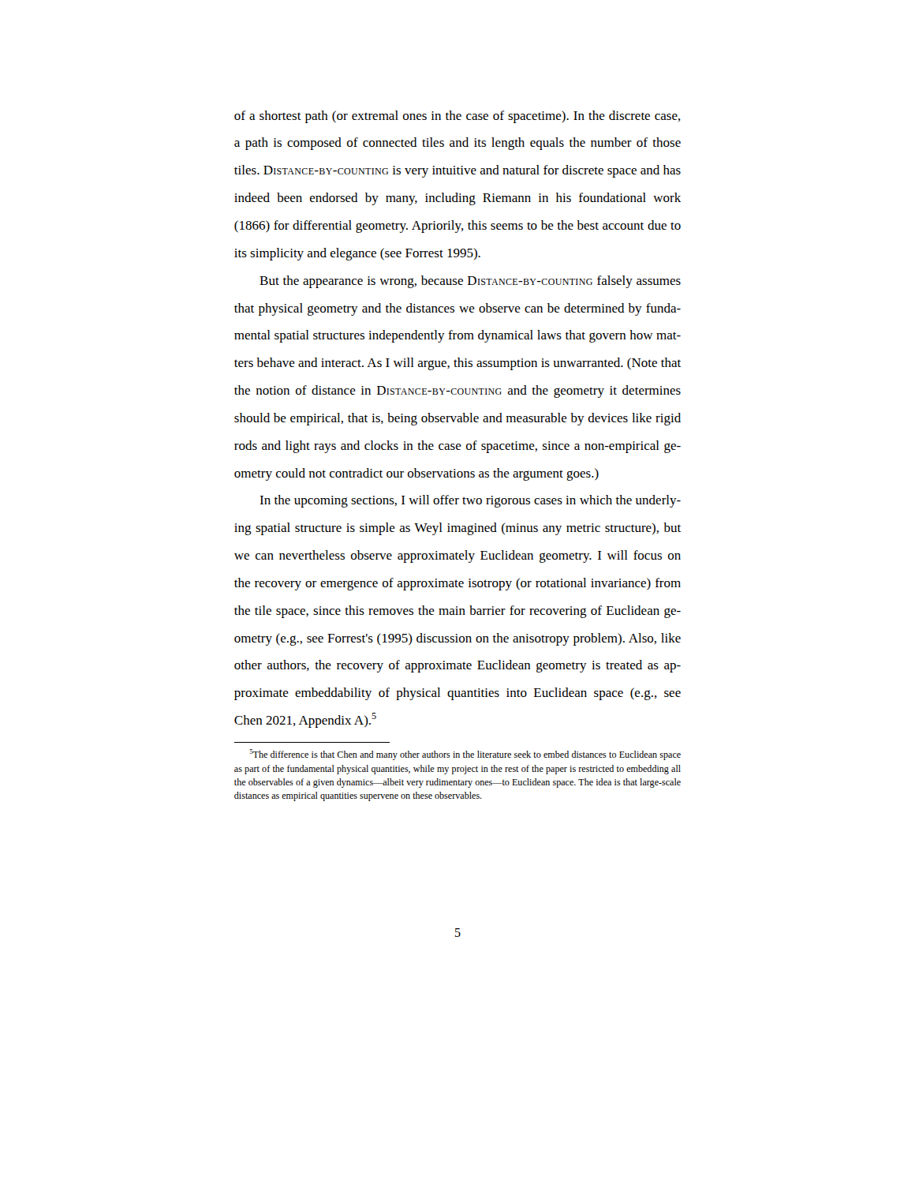of a shortest path (or extremal ones in the case of spacetime). In the discrete case, a path is composed of connected tiles and its length equals the number of those tiles. Distance-by-counting is very intuitive and natural for discrete space and has indeed been endorsed by many, including Riemann in his foundational work (1866) for differential geometry. Apriorily, this seems to be the best account due to its simplicity and elegance (see Forrest 1995).
But the appearance is wrong, because Distance-by-counting falsely assumes that physical geometry and the distances we observe can be determined by fundamental spatial structures independently from dynamical laws that govern how matters behave and interact. As I will argue, this assumption is unwarranted. (Note that the notion of distance in Distance-by-counting and the geometry it determines should be empirical, that is, being observable and measurable by devices like rigid rods and light rays and clocks in the case of spacetime, since a non-empirical geometry could not contradict our observations as the argument goes.)
In the upcoming sections, I will offer two rigorous cases in which the underlying spatial structure is simple as Weyl imagined (minus any metric structure), but we can nevertheless observe approximately Euclidean geometry. I will focus on the recovery or emergence of approximate isotropy (or rotational invariance) from the tile space, since this removes the main barrier for recovering of Euclidean geometry (e.g., see Forrest's (1995) discussion on the anisotropy problem). Also, like other authors, the recovery of approximate Euclidean geometry is treated as approximate embeddability of physical quantities into Euclidean space (e.g., see Chen 2021, Appendix A).5
5The difference is that Chen and many other authors in the literature seek to embed distances to Euclidean space as part of the fundamental physical quantities, while my project in the rest of the paper is restricted to embedding all the observables of a given dynamics—albeit very rudimentary ones—to Euclidean space. The idea is that large-scale distances as empirical quantities supervene on these observables.
5